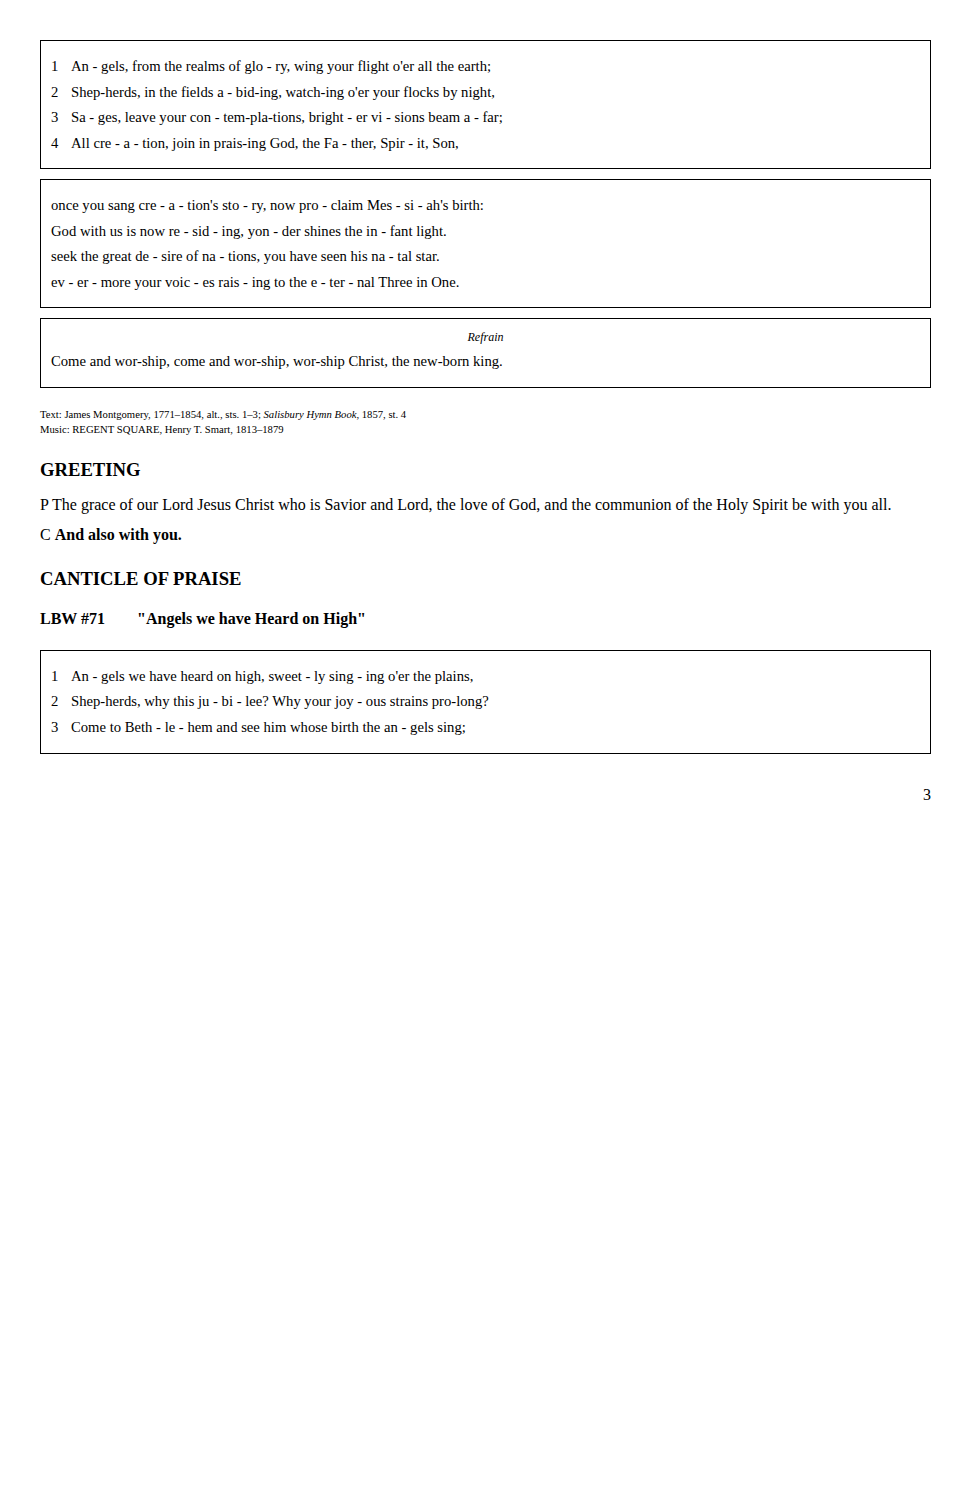1 An - gels, from the realms of glo - ry, wing your flight o'er all the earth;
2 Shep-herds, in the fields a - bid-ing, watch-ing o'er your flocks by night,
3 Sa - ges, leave your con - tem-pla-tions, bright - er vi - sions beam a - far;
4 All cre - a - tion, join in prais-ing God, the Fa - ther, Spir - it, Son,
once you sang cre - a - tion's sto - ry, now pro - claim Mes - si - ah's birth:
God with us is now re - sid - ing, yon - der shines the in - fant light.
seek the great de - sire of na - tions, you have seen his na - tal star.
ev - er - more your voic - es rais - ing to the e - ter - nal Three in One.
Refrain
Come and wor-ship, come and wor-ship, wor-ship Christ, the new-born king.
Text: James Montgomery, 1771–1854, alt., sts. 1–3; Salisbury Hymn Book, 1857, st. 4
Music: REGENT SQUARE, Henry T. Smart, 1813–1879
GREETING
P The grace of our Lord Jesus Christ who is Savior and Lord, the love of God, and the communion of the Holy Spirit be with you all.
C And also with you.
CANTICLE OF PRAISE
LBW #71 "Angels we have Heard on High"
1 An - gels we have heard on high, sweet - ly sing - ing o'er the plains,
2 Shep-herds, why this ju - bi - lee? Why your joy - ous strains pro-long?
3 Come to Beth - le - hem and see him whose birth the an - gels sing;
3